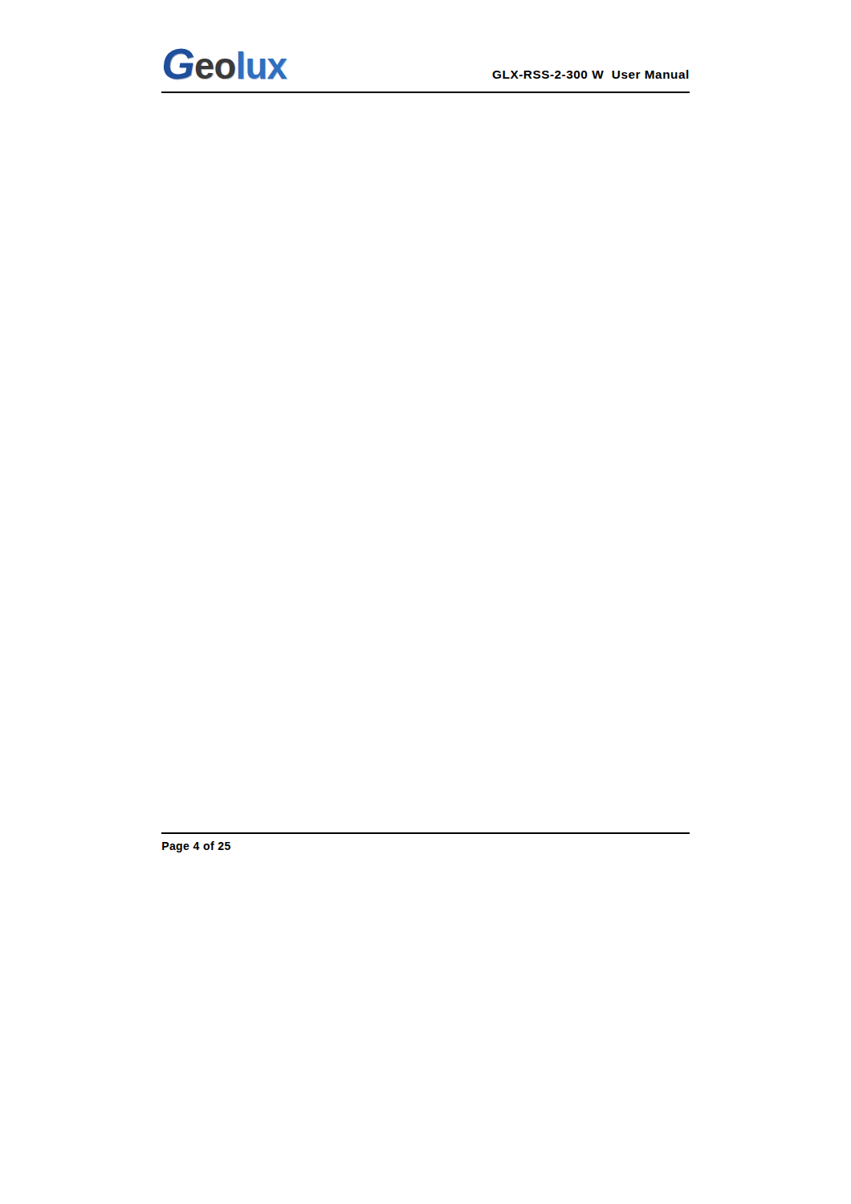Geo lux
GLX-RSS-2-300 W User Manual
Page 4 of 25